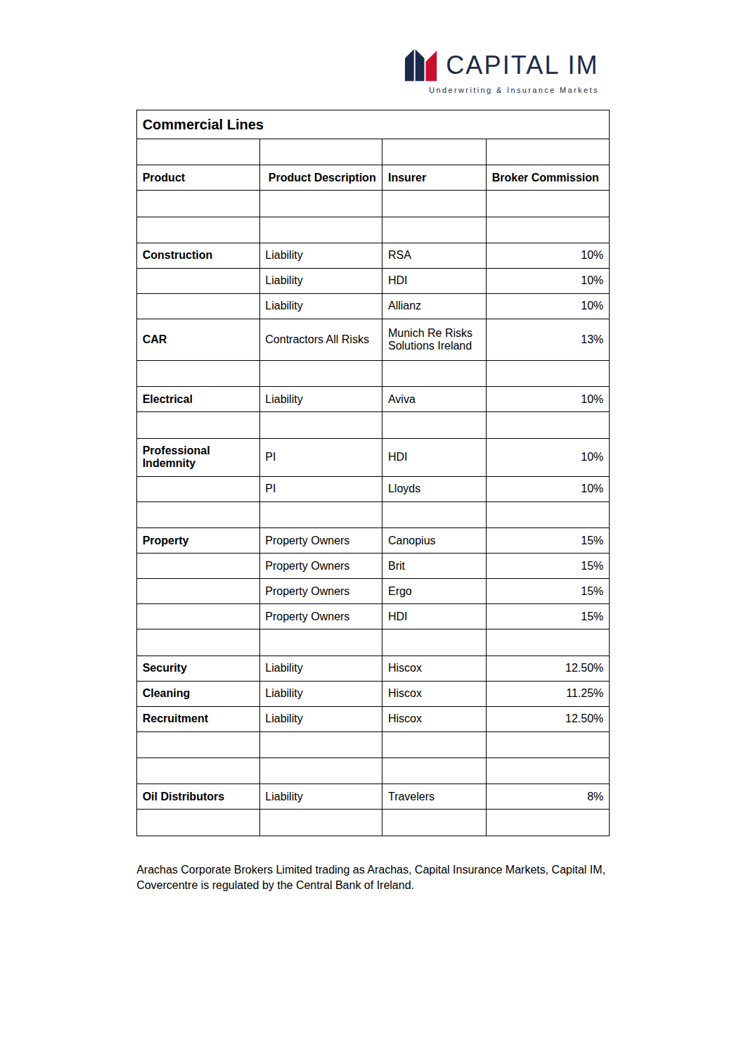CAPITAL IM
Underwriting & Insurance Markets
| Commercial Lines |
| Product | Product Description | Insurer | Broker Commission |
| Construction | Liability | RSA | 10% |
| | Liability | HDI | 10% |
| | Liability | Allianz | 10% |
| CAR | Contractors All Risks | Munich Re Risks Solutions Ireland | 13% |
| Electrical | Liability | Aviva | 10% |
| Professional Indemnity | PI | HDI | 10% |
| | PI | Lloyds | 10% |
| Property | Property Owners | Canopius | 15% |
| | Property Owners | Brit | 15% |
| | Property Owners | Ergo | 15% |
| | Property Owners | HDI | 15% |
| Security | Liability | Hiscox | 12.50% |
| Cleaning | Liability | Hiscox | 11.25% |
| Recruitment | Liability | Hiscox | 12.50% |
| Oil Distributors | Liability | Travelers | 8% |
Arachas Corporate Brokers Limited trading as Arachas, Capital Insurance Markets, Capital IM, Covercentre is regulated by the Central Bank of Ireland.